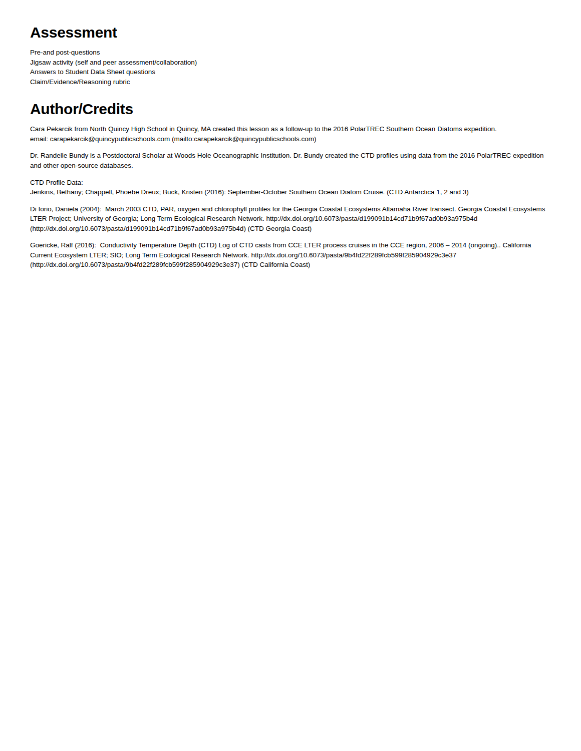Assessment
Pre-and post-questions
Jigsaw activity (self and peer assessment/collaboration)
Answers to Student Data Sheet questions
Claim/Evidence/Reasoning rubric
Author/Credits
Cara Pekarcik from North Quincy High School in Quincy, MA created this lesson as a follow-up to the 2016 PolarTREC Southern Ocean Diatoms expedition.
email: carapekarcik@quincypublicschools.com (mailto:carapekarcik@quincypublicschools.com)
Dr. Randelle Bundy is a Postdoctoral Scholar at Woods Hole Oceanographic Institution. Dr. Bundy created the CTD profiles using data from the 2016 PolarTREC expedition and other open-source databases.
CTD Profile Data:
Jenkins, Bethany; Chappell, Phoebe Dreux; Buck, Kristen (2016): September-October Southern Ocean Diatom Cruise. (CTD Antarctica 1, 2 and 3)
Di Iorio, Daniela (2004): March 2003 CTD, PAR, oxygen and chlorophyll profiles for the Georgia Coastal Ecosystems Altamaha River transect. Georgia Coastal Ecosystems LTER Project; University of Georgia; Long Term Ecological Research Network. http://dx.doi.org/10.6073/pasta/d199091b14cd71b9f67ad0b93a975b4d (http://dx.doi.org/10.6073/pasta/d199091b14cd71b9f67ad0b93a975b4d) (CTD Georgia Coast)
Goericke, Ralf (2016): Conductivity Temperature Depth (CTD) Log of CTD casts from CCE LTER process cruises in the CCE region, 2006 – 2014 (ongoing).. California Current Ecosystem LTER; SIO; Long Term Ecological Research Network. http://dx.doi.org/10.6073/pasta/9b4fd22f289fcb599f285904929c3e37 (http://dx.doi.org/10.6073/pasta/9b4fd22f289fcb599f285904929c3e37) (CTD California Coast)